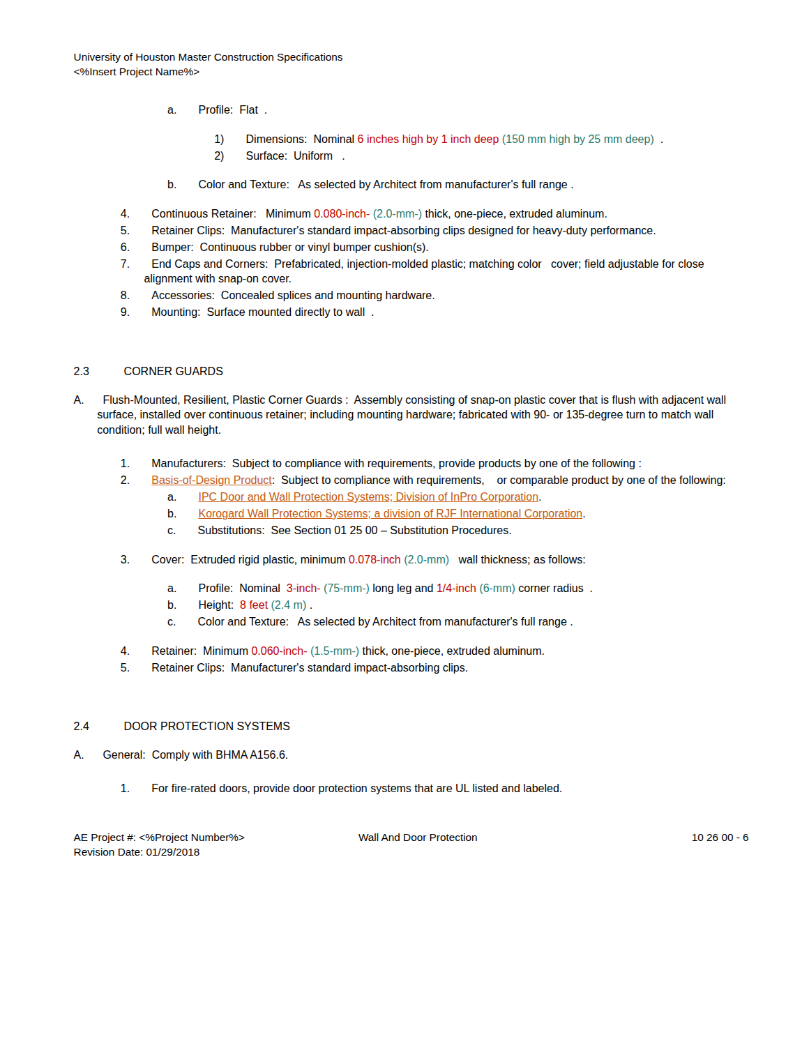University of Houston Master Construction Specifications
<%Insert Project Name%>
a. Profile: Flat .
1) Dimensions: Nominal 6 inches high by 1 inch deep (150 mm high by 25 mm deep) .
2) Surface: Uniform .
b. Color and Texture: As selected by Architect from manufacturer's full range .
4. Continuous Retainer: Minimum 0.080-inch- (2.0-mm-) thick, one-piece, extruded aluminum.
5. Retainer Clips: Manufacturer's standard impact-absorbing clips designed for heavy-duty performance.
6. Bumper: Continuous rubber or vinyl bumper cushion(s).
7. End Caps and Corners: Prefabricated, injection-molded plastic; matching color cover; field adjustable for close alignment with snap-on cover.
8. Accessories: Concealed splices and mounting hardware.
9. Mounting: Surface mounted directly to wall .
2.3 CORNER GUARDS
A. Flush-Mounted, Resilient, Plastic Corner Guards : Assembly consisting of snap-on plastic cover that is flush with adjacent wall surface, installed over continuous retainer; including mounting hardware; fabricated with 90- or 135-degree turn to match wall condition; full wall height.
1. Manufacturers: Subject to compliance with requirements, provide products by one of the following :
2. Basis-of-Design Product: Subject to compliance with requirements, or comparable product by one of the following:
a. IPC Door and Wall Protection Systems; Division of InPro Corporation.
b. Korogard Wall Protection Systems; a division of RJF International Corporation.
c. Substitutions: See Section 01 25 00 – Substitution Procedures.
3. Cover: Extruded rigid plastic, minimum 0.078-inch (2.0-mm) wall thickness; as follows:
a. Profile: Nominal 3-inch- (75-mm-) long leg and 1/4-inch (6-mm) corner radius .
b. Height: 8 feet (2.4 m) .
c. Color and Texture: As selected by Architect from manufacturer's full range .
4. Retainer: Minimum 0.060-inch- (1.5-mm-) thick, one-piece, extruded aluminum.
5. Retainer Clips: Manufacturer's standard impact-absorbing clips.
2.4 DOOR PROTECTION SYSTEMS
A. General: Comply with BHMA A156.6.
1. For fire-rated doors, provide door protection systems that are UL listed and labeled.
AE Project #: <%Project Number%>
Wall And Door Protection
10 26 00 - 6
Revision Date: 01/29/2018